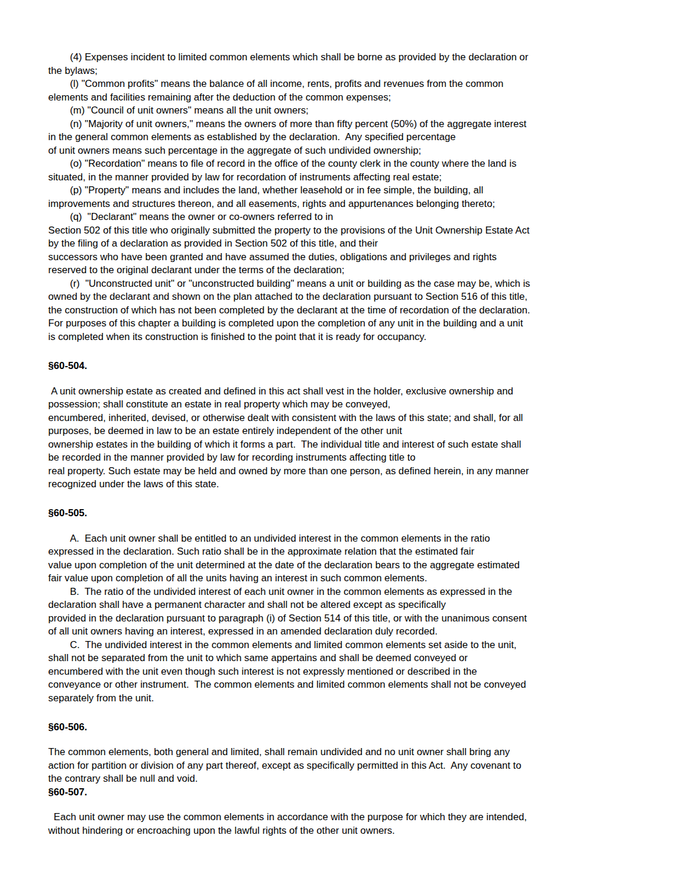(4) Expenses incident to limited common elements which shall be borne as provided by the declaration or the bylaws;
(l) "Common profits" means the balance of all income, rents, profits and revenues from the common elements and facilities remaining after the deduction of the common expenses;
(m) "Council of unit owners" means all the unit owners;
(n) "Majority of unit owners," means the owners of more than fifty percent (50%) of the aggregate interest in the general common elements as established by the declaration. Any specified percentage
of unit owners means such percentage in the aggregate of such undivided ownership;
(o) "Recordation" means to file of record in the office of the county clerk in the county where the land is situated, in the manner provided by law for recordation of instruments affecting real estate;
(p) "Property" means and includes the land, whether leasehold or in fee simple, the building, all
improvements and structures thereon, and all easements, rights and appurtenances belonging thereto;
(q) "Declarant" means the owner or co-owners referred to in
Section 502 of this title who originally submitted the property to the provisions of the Unit Ownership Estate Act by the filing of a declaration as provided in Section 502 of this title, and their
successors who have been granted and have assumed the duties, obligations and privileges and rights reserved to the original declarant under the terms of the declaration;
(r) "Unconstructed unit" or "unconstructed building" means a unit or building as the case may be, which is owned by the declarant and shown on the plan attached to the declaration pursuant to Section 516 of this title, the construction of which has not been completed by the declarant at the time of recordation of the declaration. For purposes of this chapter a building is completed upon the completion of any unit in the building and a unit is completed when its construction is finished to the point that it is ready for occupancy.
§60-504.
A unit ownership estate as created and defined in this act shall vest in the holder, exclusive ownership and possession; shall constitute an estate in real property which may be conveyed,
encumbered, inherited, devised, or otherwise dealt with consistent with the laws of this state; and shall, for all purposes, be deemed in law to be an estate entirely independent of the other unit
ownership estates in the building of which it forms a part. The individual title and interest of such estate shall be recorded in the manner provided by law for recording instruments affecting title to
real property. Such estate may be held and owned by more than one person, as defined herein, in any manner recognized under the laws of this state.
§60-505.
A. Each unit owner shall be entitled to an undivided interest in the common elements in the ratio expressed in the declaration. Such ratio shall be in the approximate relation that the estimated fair
value upon completion of the unit determined at the date of the declaration bears to the aggregate estimated fair value upon completion of all the units having an interest in such common elements.
B. The ratio of the undivided interest of each unit owner in the common elements as expressed in the declaration shall have a permanent character and shall not be altered except as specifically
provided in the declaration pursuant to paragraph (i) of Section 514 of this title, or with the unanimous consent of all unit owners having an interest, expressed in an amended declaration duly recorded.
C. The undivided interest in the common elements and limited common elements set aside to the unit, shall not be separated from the unit to which same appertains and shall be deemed conveyed or
encumbered with the unit even though such interest is not expressly mentioned or described in the conveyance or other instrument. The common elements and limited common elements shall not be conveyed separately from the unit.
§60-506.
The common elements, both general and limited, shall remain undivided and no unit owner shall bring any action for partition or division of any part thereof, except as specifically permitted in this Act. Any covenant to the contrary shall be null and void.
§60-507.
Each unit owner may use the common elements in accordance with the purpose for which they are intended, without hindering or encroaching upon the lawful rights of the other unit owners.